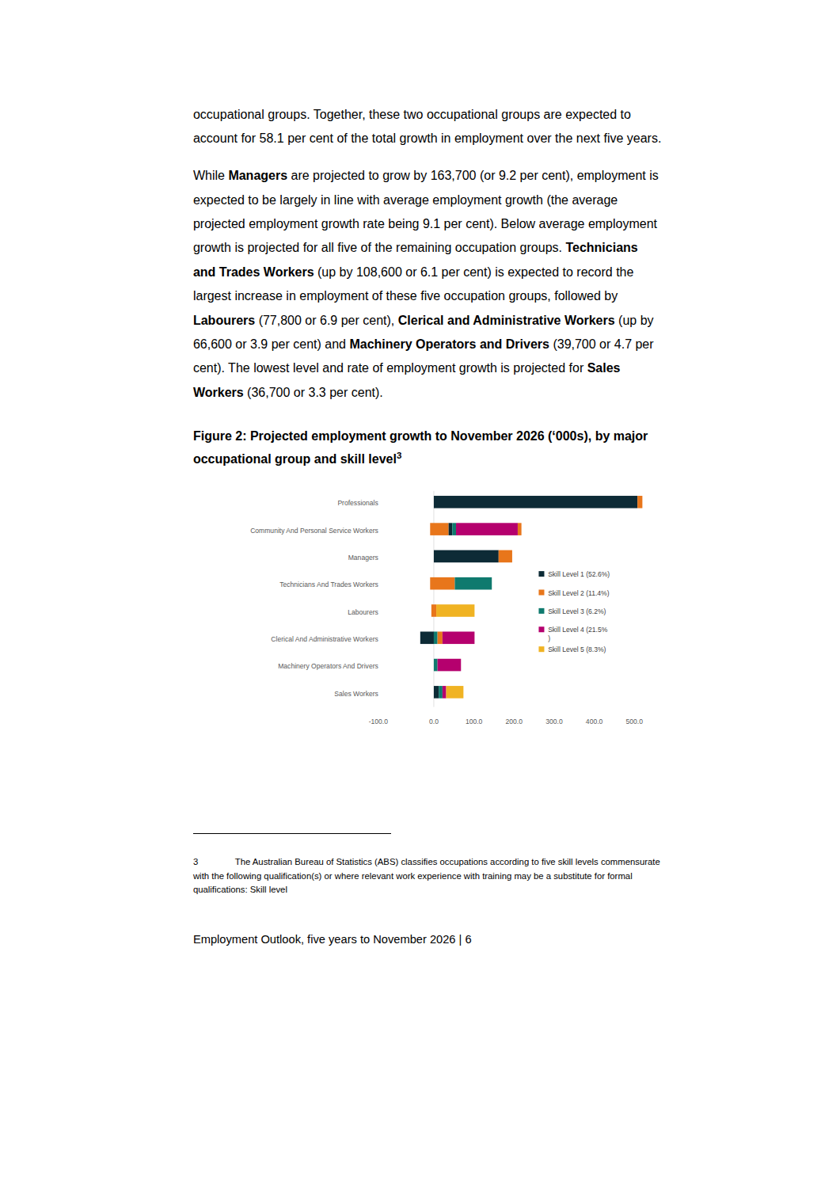occupational groups. Together, these two occupational groups are expected to account for 58.1 per cent of the total growth in employment over the next five years.
While Managers are projected to grow by 163,700 (or 9.2 per cent), employment is expected to be largely in line with average employment growth (the average projected employment growth rate being 9.1 per cent). Below average employment growth is projected for all five of the remaining occupation groups. Technicians and Trades Workers (up by 108,600 or 6.1 per cent) is expected to record the largest increase in employment of these five occupation groups, followed by Labourers (77,800 or 6.9 per cent), Clerical and Administrative Workers (up by 66,600 or 3.9 per cent) and Machinery Operators and Drivers (39,700 or 4.7 per cent). The lowest level and rate of employment growth is projected for Sales Workers (36,700 or 3.3 per cent).
Figure 2: Projected employment growth to November 2026 (‘000s), by major occupational group and skill level3
Professionals Community And Personal Service Workers Managers Technicians And Trades Workers Labourers Clerical And Administrative Workers Machinery Operators And Drivers Sales Workers Skill Level 1 (52.6%) Skill Level 2 (11.4%) Skill Level 3 (6.2%) Skill Level 4 (21.5% ) Skill Level 5 (8.3%) -100.0 0.0 100.0 200.0 300.0 400.0 500.0
3 The Australian Bureau of Statistics (ABS) classifies occupations according to five skill levels commensurate with the following qualification(s) or where relevant work experience with training may be a substitute for formal qualifications: Skill level
Employment Outlook, five years to November 2026 | 6